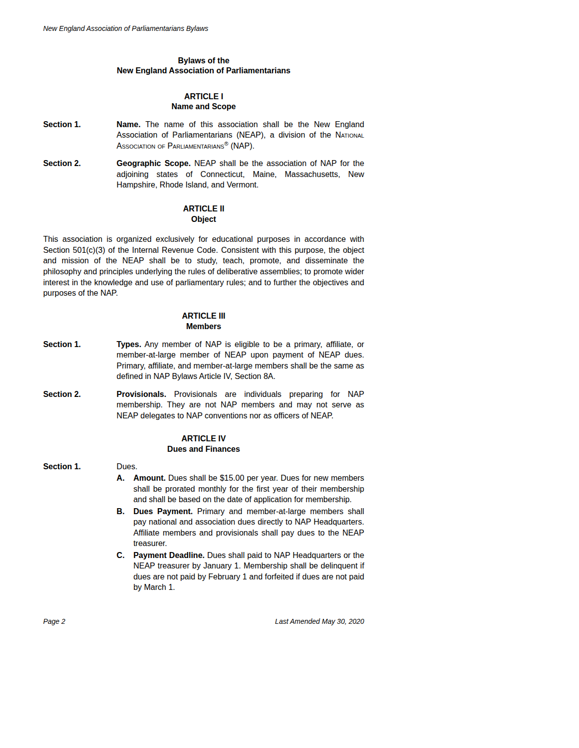New England Association of Parliamentarians Bylaws
Bylaws of the
New England Association of Parliamentarians
ARTICLE I Name and Scope
Section 1.
Name. The name of this association shall be the New England Association of Parliamentarians (NEAP), a division of the National Association of Parliamentarians® (NAP).
Section 2.
Geographic Scope. NEAP shall be the association of NAP for the adjoining states of Connecticut, Maine, Massachusetts, New Hampshire, Rhode Island, and Vermont.
ARTICLE II Object
This association is organized exclusively for educational purposes in accordance with Section 501(c)(3) of the Internal Revenue Code. Consistent with this purpose, the object and mission of the NEAP shall be to study, teach, promote, and disseminate the philosophy and principles underlying the rules of deliberative assemblies; to promote wider interest in the knowledge and use of parliamentary rules; and to further the objectives and purposes of the NAP.
ARTICLE III Members
Section 1.
Types. Any member of NAP is eligible to be a primary, affiliate, or member-at-large member of NEAP upon payment of NEAP dues. Primary, affiliate, and member-at-large members shall be the same as defined in NAP Bylaws Article IV, Section 8A.
Section 2.
Provisionals. Provisionals are individuals preparing for NAP membership. They are not NAP members and may not serve as NEAP delegates to NAP conventions nor as officers of NEAP.
ARTICLE IV Dues and Finances
Section 1.
Dues.
A.
Amount. Dues shall be $15.00 per year. Dues for new members shall be prorated monthly for the first year of their membership and shall be based on the date of application for membership.
B.
Dues Payment. Primary and member-at-large members shall pay national and association dues directly to NAP Headquarters. Affiliate members and provisionals shall pay dues to the NEAP treasurer.
C.
Payment Deadline. Dues shall paid to NAP Headquarters or the NEAP treasurer by January 1. Membership shall be delinquent if dues are not paid by February 1 and forfeited if dues are not paid by March 1.
Page 2 Last Amended May 30, 2020